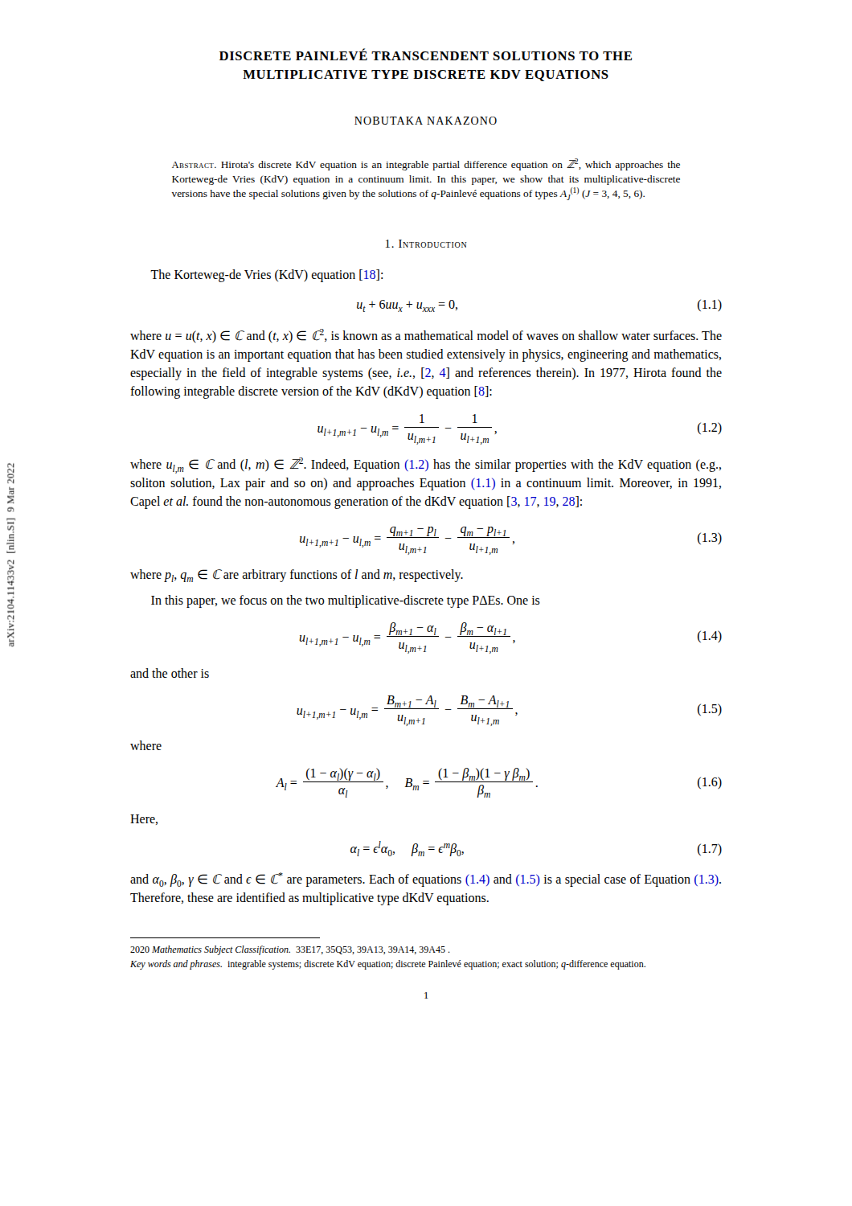arXiv:2104.11433v2 [nlin.SI] 9 Mar 2022
Discrete Painlevé transcendent solutions to the
multiplicative type discrete KdV equations
Nobutaka Nakazono
Abstract. Hirota's discrete KdV equation is an integrable partial difference equation on ℤ2, which approaches the Korteweg-de Vries (KdV) equation in a continuum limit. In this paper, we show that its multiplicative-discrete versions have the special solutions given by the solutions of q-Painlevé equations of types AJ(1) (J = 3, 4, 5, 6).
1. Introduction
The Korteweg-de Vries (KdV) equation [18]:
ut + 6uux + uxxx = 0,
(1.1)
where u = u(t, x) ∈ ℂ and (t, x) ∈ ℂ2, is known as a mathematical model of waves on shallow water surfaces. The KdV equation is an important equation that has been studied extensively in physics, engineering and mathematics, especially in the field of integrable systems (see, i.e., [2, 4] and references therein). In 1977, Hirota found the following integrable discrete version of the KdV (dKdV) equation [8]:
ul+1,m+1 − ul,m = 1 ul,m+1 − 1 ul+1,m,
(1.2)
where ul,m ∈ ℂ and (l, m) ∈ ℤ2. Indeed, Equation (1.2) has the similar properties with the KdV equation (e.g., soliton solution, Lax pair and so on) and approaches Equation (1.1) in a continuum limit. Moreover, in 1991, Capel et al. found the non-autonomous generation of the dKdV equation [3, 17, 19, 28]:
ul+1,m+1 − ul,m = qm+1 − pl ul,m+1 − qm − pl+1 ul+1,m,
(1.3)
where pl, qm ∈ ℂ are arbitrary functions of l and m, respectively.
In this paper, we focus on the two multiplicative-discrete type PΔEs. One is
ul+1,m+1 − ul,m = βm+1 − αl ul,m+1 − βm − αl+1 ul+1,m,
(1.4)
and the other is
ul+1,m+1 − ul,m = Bm+1 − Al ul,m+1 − Bm − Al+1 ul+1,m,
(1.5)
where
Al = (1 − αl)(γ − αl) αl, Bm = (1 − βm)(1 − γ βm) βm.
(1.6)
Here,
αl = ϵlα0, βm = ϵmβ0,
(1.7)
and α0, β0, γ ∈ ℂ and ϵ ∈ ℂ* are parameters. Each of equations (1.4) and (1.5) is a special case of Equation (1.3). Therefore, these are identified as multiplicative type dKdV equations.
2020 Mathematics Subject Classification. 33E17, 35Q53, 39A13, 39A14, 39A45 .
Key words and phrases. integrable systems; discrete KdV equation; discrete Painlevé equation; exact solution; q-difference equation.
1